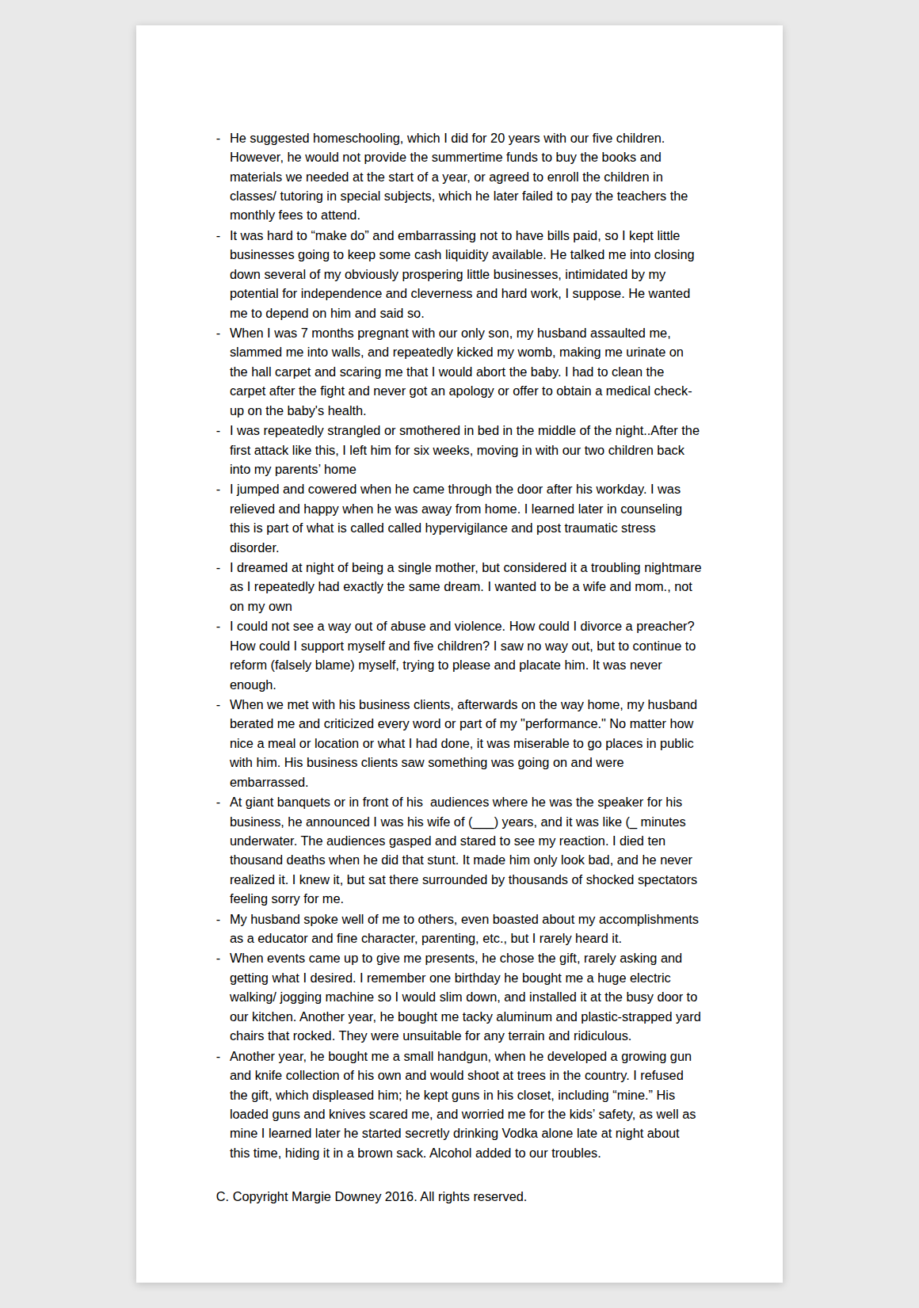He suggested homeschooling, which I did for 20 years with our five children. However, he would not provide the summertime funds to buy the books and materials we needed at the start of a year, or agreed to enroll the children in classes/ tutoring in special subjects, which he later failed to pay the teachers the monthly fees to attend.
It was hard to “make do” and embarrassing not to have bills paid, so I kept little businesses going to keep some cash liquidity available. He talked me into closing down several of my obviously prospering little businesses, intimidated by my potential for independence and cleverness and hard work, I suppose. He wanted me to depend on him and said so.
When I was 7 months pregnant with our only son, my husband assaulted me, slammed me into walls, and repeatedly kicked my womb, making me urinate on the hall carpet and scaring me that I would abort the baby. I had to clean the carpet after the fight and never got an apology or offer to obtain a medical check-up on the baby's health.
I was repeatedly strangled or smothered in bed in the middle of the night..After the first attack like this, I left him for six weeks, moving in with our two children back into my parents’ home
I jumped and cowered when he came through the door after his workday. I was relieved and happy when he was away from home. I learned later in counseling this is part of what is called called hypervigilance and post traumatic stress disorder.
I dreamed at night of being a single mother, but considered it a troubling nightmare as I repeatedly had exactly the same dream. I wanted to be a wife and mom., not on my own
I could not see a way out of abuse and violence. How could I divorce a preacher? How could I support myself and five children? I saw no way out, but to continue to reform (falsely blame) myself, trying to please and placate him. It was never enough.
When we met with his business clients, afterwards on the way home, my husband berated me and criticized every word or part of my "performance." No matter how nice a meal or location or what I had done, it was miserable to go places in public with him. His business clients saw something was going on and were embarrassed.
At giant banquets or in front of his audiences where he was the speaker for his business, he announced I was his wife of (___) years, and it was like (_ minutes underwater. The audiences gasped and stared to see my reaction. I died ten thousand deaths when he did that stunt. It made him only look bad, and he never realized it. I knew it, but sat there surrounded by thousands of shocked spectators feeling sorry for me.
My husband spoke well of me to others, even boasted about my accomplishments as a educator and fine character, parenting, etc., but I rarely heard it.
When events came up to give me presents, he chose the gift, rarely asking and getting what I desired. I remember one birthday he bought me a huge electric walking/ jogging machine so I would slim down, and installed it at the busy door to our kitchen. Another year, he bought me tacky aluminum and plastic-strapped yard chairs that rocked. They were unsuitable for any terrain and ridiculous.
Another year, he bought me a small handgun, when he developed a growing gun and knife collection of his own and would shoot at trees in the country. I refused the gift, which displeased him; he kept guns in his closet, including “mine.” His loaded guns and knives scared me, and worried me for the kids’ safety, as well as mine I learned later he started secretly drinking Vodka alone late at night about this time, hiding it in a brown sack. Alcohol added to our troubles.
C. Copyright Margie Downey 2016. All rights reserved.